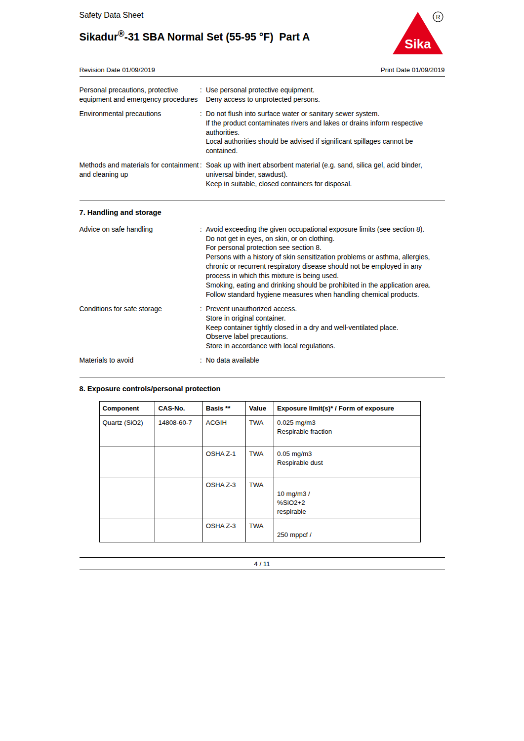Safety Data Sheet
Sikadur®-31 SBA Normal Set (55-95 °F) Part A
Sika R
Revision Date 01/09/2019 Print Date 01/09/2019
| Personal precautions, protective equipment and emergency procedures | : | Use personal protective equipment. Deny access to unprotected persons. |
| Environmental precautions | : | Do not flush into surface water or sanitary sewer system. If the product contaminates rivers and lakes or drains inform respective authorities. Local authorities should be advised if significant spillages cannot be contained. |
| Methods and materials for containment and cleaning up | : | Soak up with inert absorbent material (e.g. sand, silica gel, acid binder, universal binder, sawdust). Keep in suitable, closed containers for disposal. |
7. Handling and storage
| Advice on safe handling | : | Avoid exceeding the given occupational exposure limits (see section 8). Do not get in eyes, on skin, or on clothing. For personal protection see section 8. Persons with a history of skin sensitization problems or asthma, allergies, chronic or recurrent respiratory disease should not be employed in any process in which this mixture is being used. Smoking, eating and drinking should be prohibited in the application area. Follow standard hygiene measures when handling chemical products. |
| Conditions for safe storage | : | Prevent unauthorized access. Store in original container. Keep container tightly closed in a dry and well-ventilated place. Observe label precautions. Store in accordance with local regulations. |
| Materials to avoid | : | No data available |
8. Exposure controls/personal protection
| Component | CAS-No. | Basis ** | Value | Exposure limit(s)* / Form of exposure |
| --- | --- | --- | --- | --- |
| Quartz (SiO2) | 14808-60-7 | ACGIH | TWA | 0.025 mg/m3 Respirable fraction |
| | | OSHA Z-1 | TWA | 0.05 mg/m3 Respirable dust |
| | | OSHA Z-3 | TWA | 10 mg/m3 / %SiO2+2 respirable |
| | | OSHA Z-3 | TWA | 250 mppcf / |
4 / 11